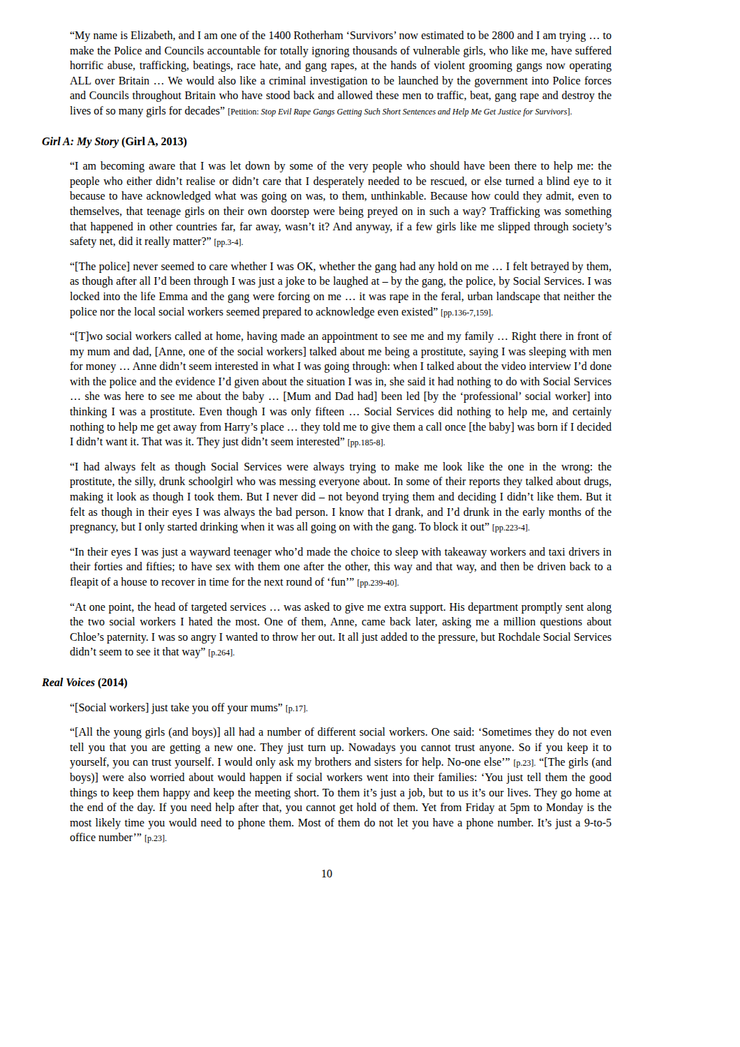“My name is Elizabeth, and I am one of the 1400 Rotherham ‘Survivors’ now estimated to be 2800 and I am trying … to make the Police and Councils accountable for totally ignoring thousands of vulnerable girls, who like me, have suffered horrific abuse, trafficking, beatings, race hate, and gang rapes, at the hands of violent grooming gangs now operating ALL over Britain … We would also like a criminal investigation to be launched by the government into Police forces and Councils throughout Britain who have stood back and allowed these men to traffic, beat, gang rape and destroy the lives of so many girls for decades” [Petition: Stop Evil Rape Gangs Getting Such Short Sentences and Help Me Get Justice for Survivors].
Girl A: My Story (Girl A, 2013)
“I am becoming aware that I was let down by some of the very people who should have been there to help me: the people who either didn’t realise or didn’t care that I desperately needed to be rescued, or else turned a blind eye to it because to have acknowledged what was going on was, to them, unthinkable. Because how could they admit, even to themselves, that teenage girls on their own doorstep were being preyed on in such a way? Trafficking was something that happened in other countries far, far away, wasn’t it? And anyway, if a few girls like me slipped through society’s safety net, did it really matter?” [pp.3-4].
“[The police] never seemed to care whether I was OK, whether the gang had any hold on me … I felt betrayed by them, as though after all I’d been through I was just a joke to be laughed at – by the gang, the police, by Social Services. I was locked into the life Emma and the gang were forcing on me … it was rape in the feral, urban landscape that neither the police nor the local social workers seemed prepared to acknowledge even existed” [pp.136-7,159].
“[T]wo social workers called at home, having made an appointment to see me and my family … Right there in front of my mum and dad, [Anne, one of the social workers] talked about me being a prostitute, saying I was sleeping with men for money … Anne didn’t seem interested in what I was going through: when I talked about the video interview I’d done with the police and the evidence I’d given about the situation I was in, she said it had nothing to do with Social Services … she was here to see me about the baby … [Mum and Dad had] been led [by the ‘professional’ social worker] into thinking I was a prostitute. Even though I was only fifteen … Social Services did nothing to help me, and certainly nothing to help me get away from Harry’s place … they told me to give them a call once [the baby] was born if I decided I didn’t want it. That was it. They just didn’t seem interested” [pp.185-8].
“I had always felt as though Social Services were always trying to make me look like the one in the wrong: the prostitute, the silly, drunk schoolgirl who was messing everyone about. In some of their reports they talked about drugs, making it look as though I took them. But I never did – not beyond trying them and deciding I didn’t like them. But it felt as though in their eyes I was always the bad person. I know that I drank, and I’d drunk in the early months of the pregnancy, but I only started drinking when it was all going on with the gang. To block it out” [pp.223-4].
“In their eyes I was just a wayward teenager who’d made the choice to sleep with takeaway workers and taxi drivers in their forties and fifties; to have sex with them one after the other, this way and that way, and then be driven back to a fleapit of a house to recover in time for the next round of ‘fun’” [pp.239-40].
“At one point, the head of targeted services … was asked to give me extra support. His department promptly sent along the two social workers I hated the most. One of them, Anne, came back later, asking me a million questions about Chloe’s paternity. I was so angry I wanted to throw her out. It all just added to the pressure, but Rochdale Social Services didn’t seem to see it that way” [p.264].
Real Voices (2014)
“[Social workers] just take you off your mums” [p.17].
“[All the young girls (and boys)] all had a number of different social workers. One said: ‘Sometimes they do not even tell you that you are getting a new one. They just turn up. Nowadays you cannot trust anyone. So if you keep it to yourself, you can trust yourself. I would only ask my brothers and sisters for help. No-one else’” [p.23]. “[The girls (and boys)] were also worried about would happen if social workers went into their families: ‘You just tell them the good things to keep them happy and keep the meeting short. To them it’s just a job, but to us it’s our lives. They go home at the end of the day. If you need help after that, you cannot get hold of them. Yet from Friday at 5pm to Monday is the most likely time you would need to phone them. Most of them do not let you have a phone number. It’s just a 9-to-5 office number’” [p.23].
10